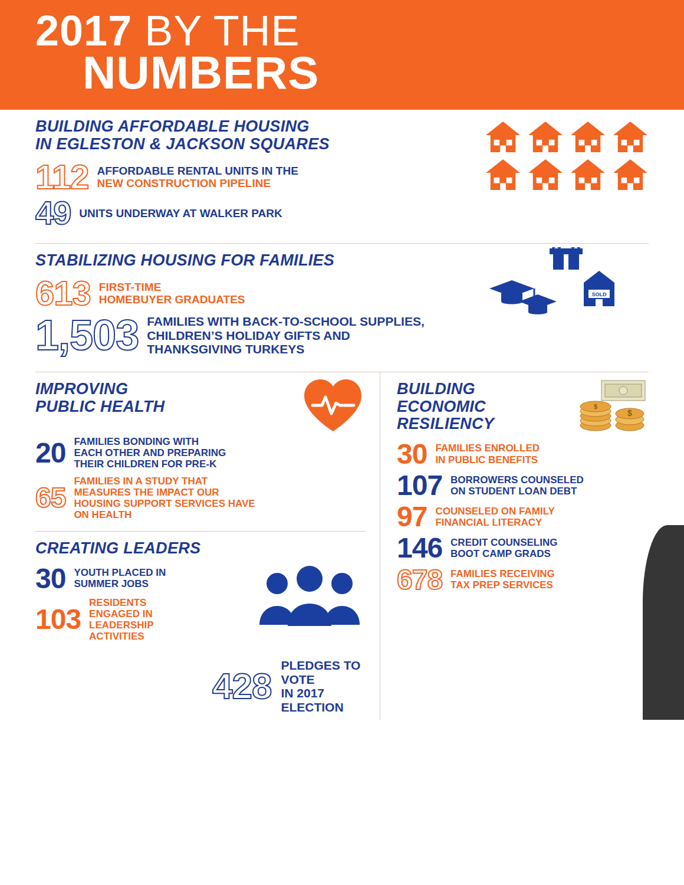2017 BY THENUMBERS
BUILDING AFFORDABLE HOUSING
IN EGLESTON & JACKSON SQUARES
112 AFFORDABLE RENTAL UNITS IN THE
NEW CONSTRUCTION PIPELINE
49 UNITS UNDERWAY AT WALKER PARK
STABILIZING HOUSING FOR FAMILIES
SOLD
613 FIRST-TIME
HOMEBUYER GRADUATES
1,503 FAMILIES WITH BACK-TO-SCHOOL SUPPLIES,
CHILDREN’S HOLIDAY GIFTS AND
THANKSGIVING TURKEYS
IMPROVING
PUBLIC HEALTH
20 FAMILIES BONDING WITH
EACH OTHER AND PREPARING
THEIR CHILDREN FOR PRE-K
65 FAMILIES IN A STUDY THAT
MEASURES THE IMPACT OUR
HOUSING SUPPORT SERVICES HAVE
ON HEALTH
CREATING LEADERS
30 YOUTH PLACED IN
SUMMER JOBS
103 RESIDENTS
ENGAGED IN
LEADERSHIP
ACTIVITIES
428 PLEDGES TO VOTE
IN 2017 ELECTION
BUILDING
ECONOMIC
RESILIENCY
$ $
30 FAMILIES ENROLLED
IN PUBLIC BENEFITS
107 BORROWERS COUNSELED
ON STUDENT LOAN DEBT
97 COUNSELED ON FAMILY
FINANCIAL LITERACY
146 CREDIT COUNSELING
BOOT CAMP GRADS
678 FAMILIES RECEIVING
TAX PREP SERVICES